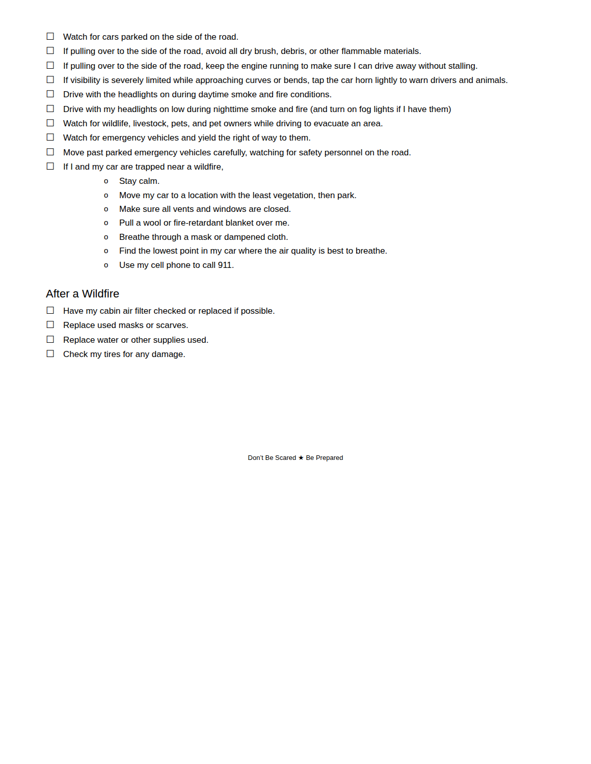Watch for cars parked on the side of the road.
If pulling over to the side of the road, avoid all dry brush, debris, or other flammable materials.
If pulling over to the side of the road, keep the engine running to make sure I can drive away without stalling.
If visibility is severely limited while approaching curves or bends, tap the car horn lightly to warn drivers and animals.
Drive with the headlights on during daytime smoke and fire conditions.
Drive with my headlights on low during nighttime smoke and fire (and turn on fog lights if I have them)
Watch for wildlife, livestock, pets, and pet owners while driving to evacuate an area.
Watch for emergency vehicles and yield the right of way to them.
Move past parked emergency vehicles carefully, watching for safety personnel on the road.
If I and my car are trapped near a wildfire,
Stay calm.
Move my car to a location with the least vegetation, then park.
Make sure all vents and windows are closed.
Pull a wool or fire-retardant blanket over me.
Breathe through a mask or dampened cloth.
Find the lowest point in my car where the air quality is best to breathe.
Use my cell phone to call 911.
After a Wildfire
Have my cabin air filter checked or replaced if possible.
Replace used masks or scarves.
Replace water or other supplies used.
Check my tires for any damage.
Don’t Be Scared ★ Be Prepared